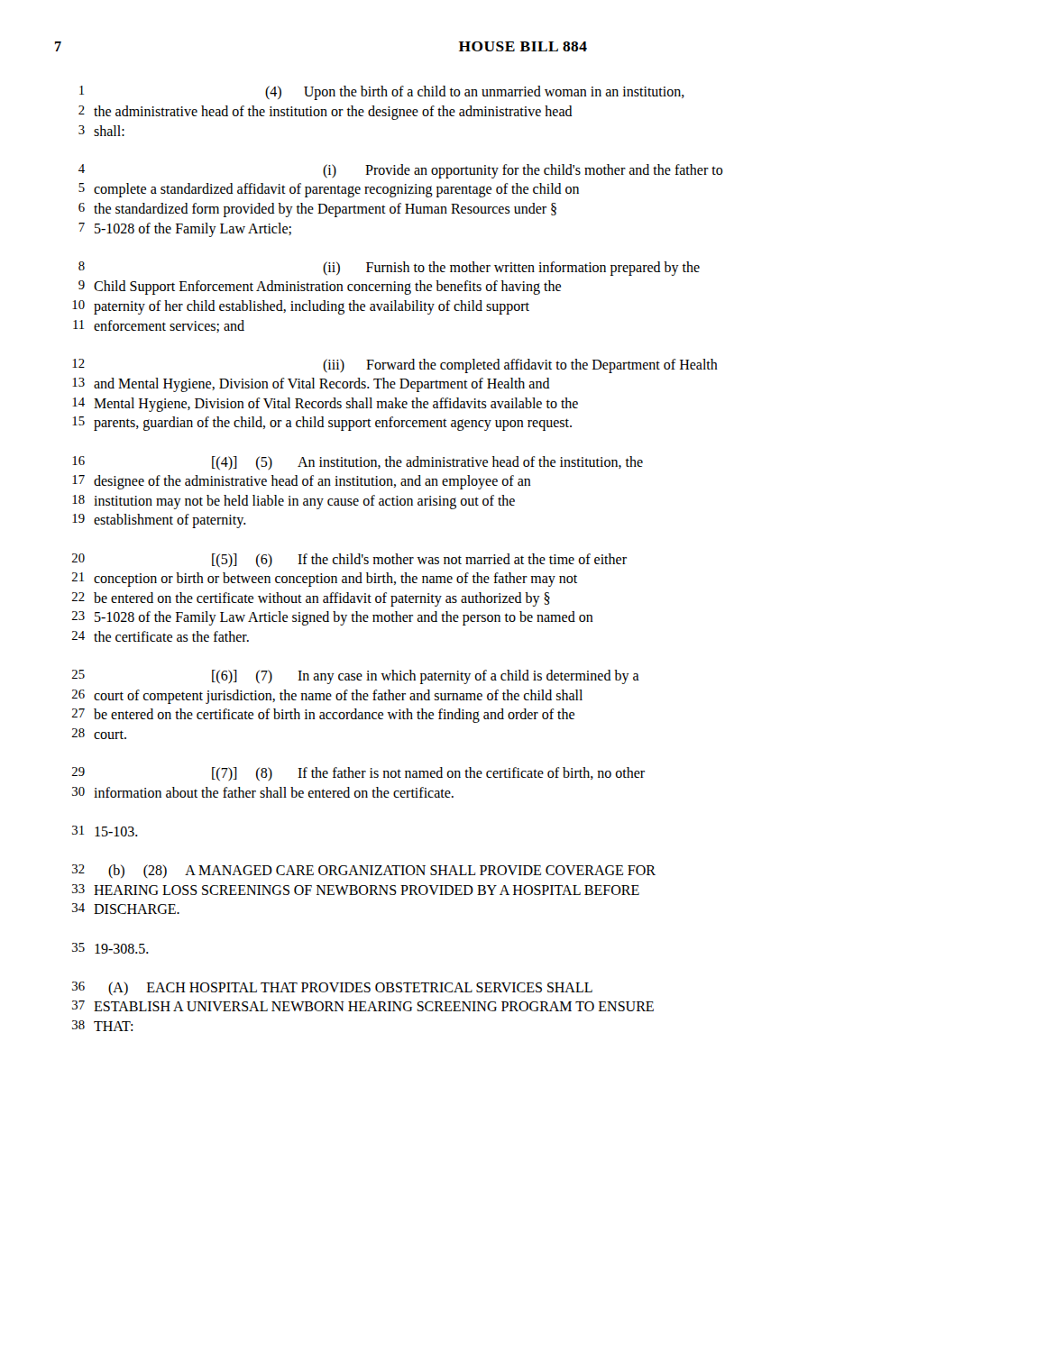7
HOUSE BILL 884
1(4) Upon the birth of a child to an unmarried woman in an institution,
2 the administrative head of the institution or the designee of the administrative head
3 shall:
4 (i) Provide an opportunity for the child's mother and the father to
5 complete a standardized affidavit of parentage recognizing parentage of the child on
6 the standardized form provided by the Department of Human Resources under §
75-1028 of the Family Law Article;
8 (ii) Furnish to the mother written information prepared by the
9 Child Support Enforcement Administration concerning the benefits of having the
10 paternity of her child established, including the availability of child support
11 enforcement services; and
12 (iii) Forward the completed affidavit to the Department of Health
13 and Mental Hygiene, Division of Vital Records. The Department of Health and
14 Mental Hygiene, Division of Vital Records shall make the affidavits available to the
15 parents, guardian of the child, or a child support enforcement agency upon request.
16[(4)] (5) An institution, the administrative head of the institution, the
17 designee of the administrative head of an institution, and an employee of an
18 institution may not be held liable in any cause of action arising out of the
19 establishment of paternity.
20[(5)] (6) If the child's mother was not married at the time of either
21 conception or birth or between conception and birth, the name of the father may not
22 be entered on the certificate without an affidavit of paternity as authorized by §
235-1028 of the Family Law Article signed by the mother and the person to be named on
24 the certificate as the father.
25[(6)] (7) In any case in which paternity of a child is determined by a
26 court of competent jurisdiction, the name of the father and surname of the child shall
27 be entered on the certificate of birth in accordance with the finding and order of the
28 court.
29[(7)] (8) If the father is not named on the certificate of birth, no other
30 information about the father shall be entered on the certificate.
3115-103.
32 (b) (28) A MANAGED CARE ORGANIZATION SHALL PROVIDE COVERAGE FOR
33 HEARING LOSS SCREENINGS OF NEWBORNS PROVIDED BY A HOSPITAL BEFORE
34 DISCHARGE.
3519-308.5.
36 (A) EACH HOSPITAL THAT PROVIDES OBSTETRICAL SERVICES SHALL
37 ESTABLISH A UNIVERSAL NEWBORN HEARING SCREENING PROGRAM TO ENSURE
38 THAT: